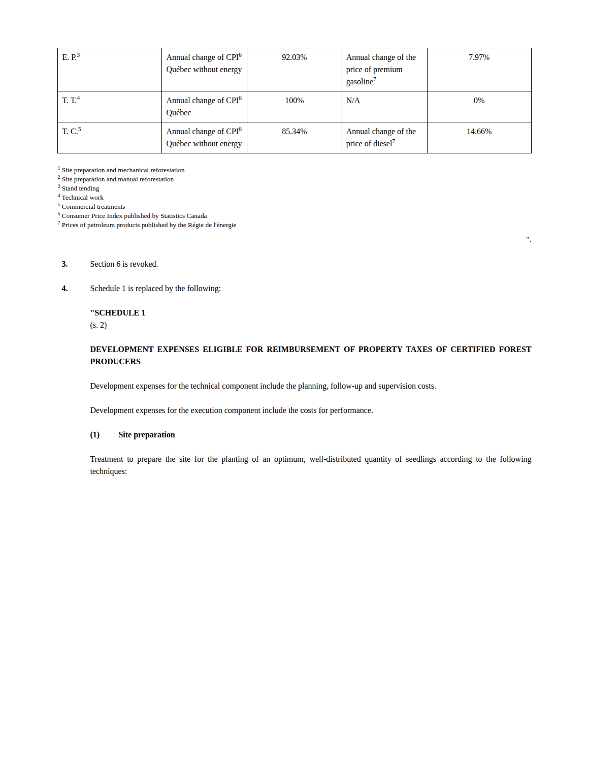| E. P. 3 | Annual change of CPI 6 Québec without energy | 92.03% | Annual change of the price of premium gasoline 7 | 7.97% |
| T. T. 4 | Annual change of CPI 6 Québec | 100% | N/A | 0% |
| T. C. 5 | Annual change of CPI 6 Québec without energy | 85.34% | Annual change of the price of diesel 7 | 14.66% |
1 Site preparation and mechanical reforestation
2 Site preparation and manual reforestation
3 Stand tending
4 Technical work
5 Commercial treatments
6 Consumer Price Index published by Statistics Canada
7 Prices of petroleum products published by the Régie de l'énergie
".
3.
Section 6 is revoked.
4.
Schedule 1 is replaced by the following:
"SCHEDULE 1
(s. 2)
DEVELOPMENT EXPENSES ELIGIBLE FOR REIMBURSEMENT OF PROPERTY TAXES OF CERTIFIED FOREST PRODUCERS
Development expenses for the technical component include the planning, follow-up and supervision costs.
Development expenses for the execution component include the costs for performance.
(1) Site preparation
Treatment to prepare the site for the planting of an optimum, well-distributed quantity of seedlings according to the following techniques: